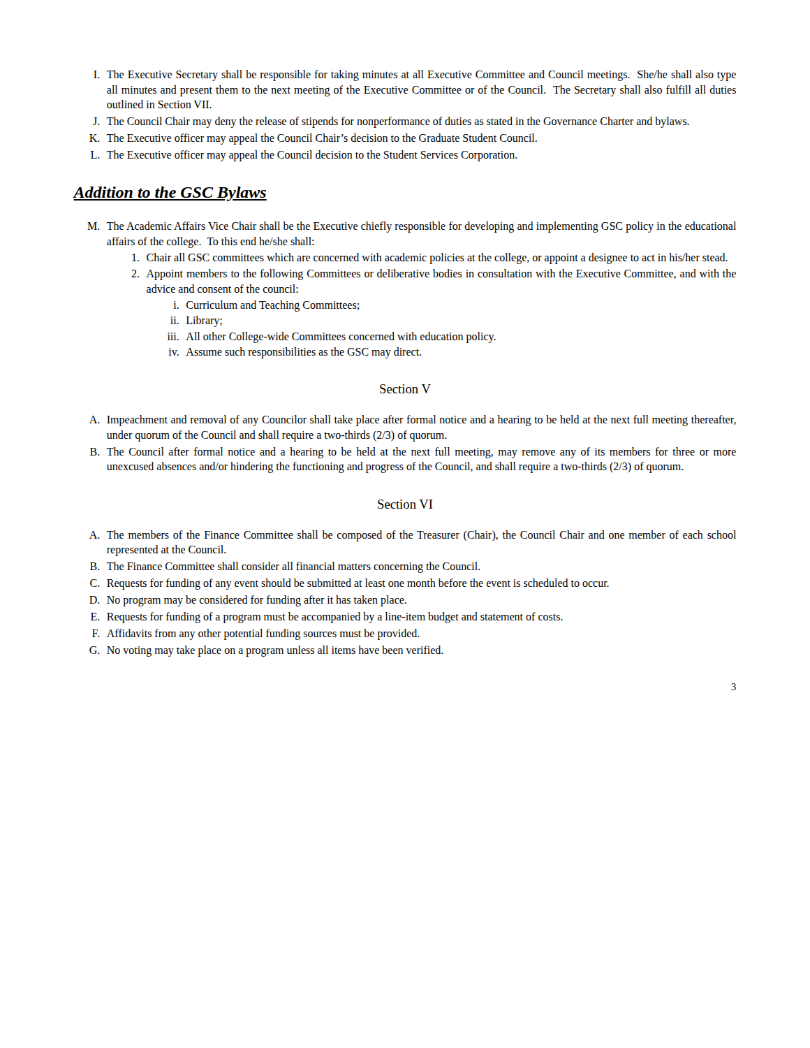The Executive Secretary shall be responsible for taking minutes at all Executive Committee and Council meetings. She/he shall also type all minutes and present them to the next meeting of the Executive Committee or of the Council. The Secretary shall also fulfill all duties outlined in Section VII.
The Council Chair may deny the release of stipends for nonperformance of duties as stated in the Governance Charter and bylaws.
The Executive officer may appeal the Council Chair’s decision to the Graduate Student Council.
The Executive officer may appeal the Council decision to the Student Services Corporation.
Addition to the GSC Bylaws
The Academic Affairs Vice Chair shall be the Executive chiefly responsible for developing and implementing GSC policy in the educational affairs of the college. To this end he/she shall:
Chair all GSC committees which are concerned with academic policies at the college, or appoint a designee to act in his/her stead.
Appoint members to the following Committees or deliberative bodies in consultation with the Executive Committee, and with the advice and consent of the council:
Curriculum and Teaching Committees;
Library;
All other College-wide Committees concerned with education policy.
Assume such responsibilities as the GSC may direct.
Section V
Impeachment and removal of any Councilor shall take place after formal notice and a hearing to be held at the next full meeting thereafter, under quorum of the Council and shall require a two-thirds (2/3) of quorum.
The Council after formal notice and a hearing to be held at the next full meeting, may remove any of its members for three or more unexcused absences and/or hindering the functioning and progress of the Council, and shall require a two-thirds (2/3) of quorum.
Section VI
The members of the Finance Committee shall be composed of the Treasurer (Chair), the Council Chair and one member of each school represented at the Council.
The Finance Committee shall consider all financial matters concerning the Council.
Requests for funding of any event should be submitted at least one month before the event is scheduled to occur.
No program may be considered for funding after it has taken place.
Requests for funding of a program must be accompanied by a line-item budget and statement of costs.
Affidavits from any other potential funding sources must be provided.
No voting may take place on a program unless all items have been verified.
3